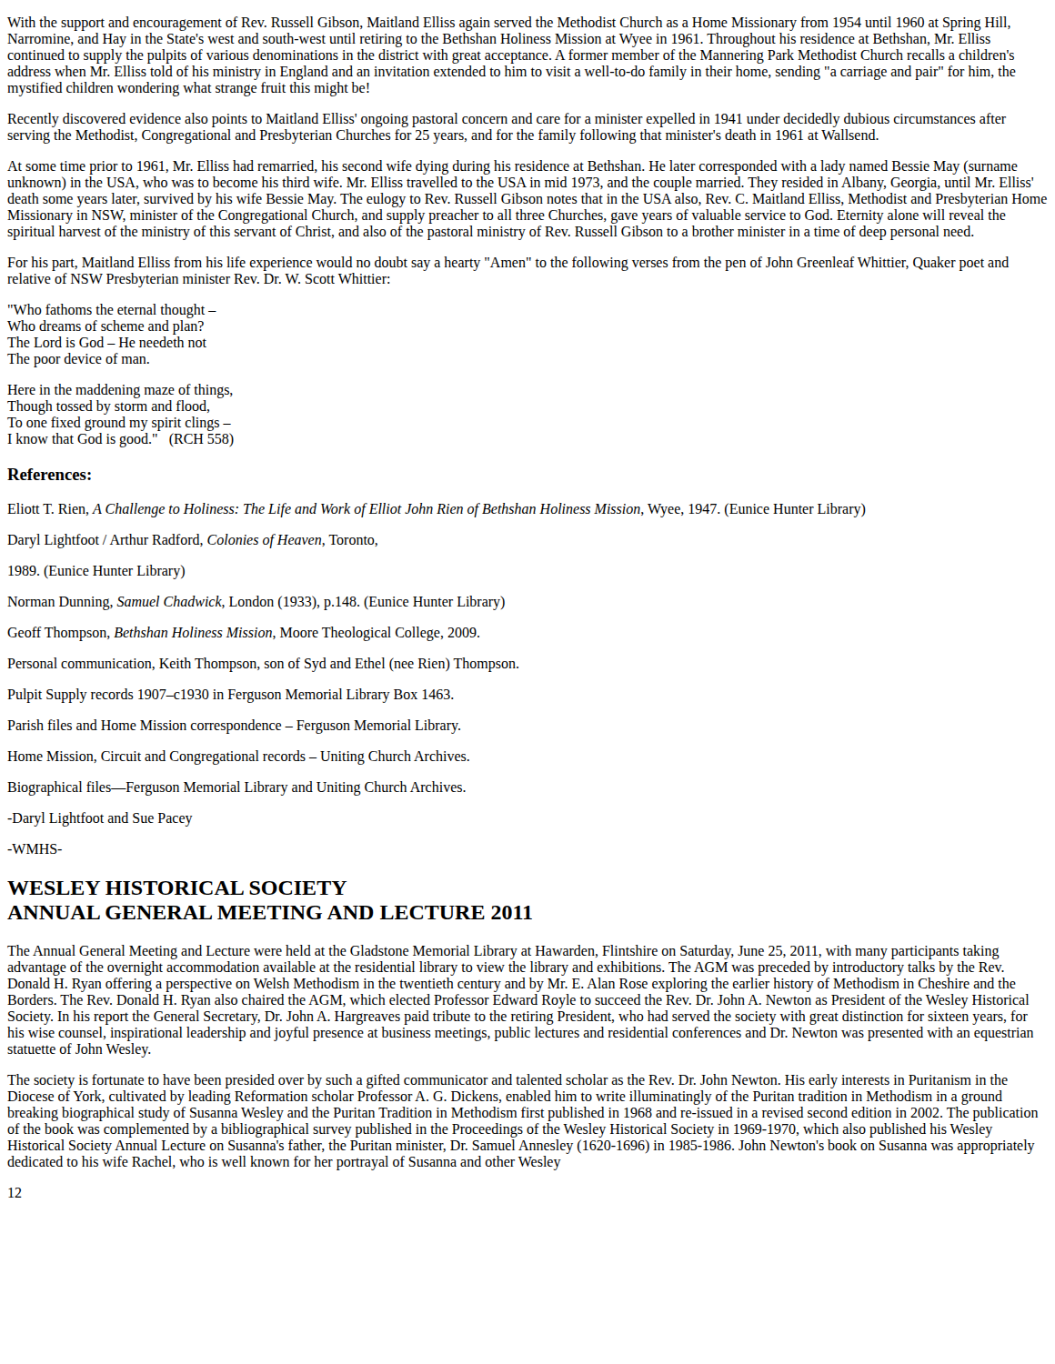With the support and encouragement of Rev. Russell Gibson, Maitland Elliss again served the Methodist Church as a Home Missionary from 1954 until 1960 at Spring Hill, Narromine, and Hay in the State's west and south-west until retiring to the Bethshan Holiness Mission at Wyee in 1961. Throughout his residence at Bethshan, Mr. Elliss continued to supply the pulpits of various denominations in the district with great acceptance. A former member of the Mannering Park Methodist Church recalls a children's address when Mr. Elliss told of his ministry in England and an invitation extended to him to visit a well-to-do family in their home, sending "a carriage and pair" for him, the mystified children wondering what strange fruit this might be!
Recently discovered evidence also points to Maitland Elliss' ongoing pastoral concern and care for a minister expelled in 1941 under decidedly dubious circumstances after serving the Methodist, Congregational and Presbyterian Churches for 25 years, and for the family following that minister's death in 1961 at Wallsend.
At some time prior to 1961, Mr. Elliss had remarried, his second wife dying during his residence at Bethshan. He later corresponded with a lady named Bessie May (surname unknown) in the USA, who was to become his third wife. Mr. Elliss travelled to the USA in mid 1973, and the couple married. They resided in Albany, Georgia, until Mr. Elliss' death some years later, survived by his wife Bessie May. The eulogy to Rev. Russell Gibson notes that in the USA also, Rev. C. Maitland Elliss, Methodist and Presbyterian Home Missionary in NSW, minister of the Congregational Church, and supply preacher to all three Churches, gave years of valuable service to God. Eternity alone will reveal the spiritual harvest of the ministry of this servant of Christ, and also of the pastoral ministry of Rev. Russell Gibson to a brother minister in a time of deep personal need.
For his part, Maitland Elliss from his life experience would no doubt say a hearty "Amen" to the following verses from the pen of John Greenleaf Whittier, Quaker poet and relative of NSW Presbyterian minister Rev. Dr. W. Scott Whittier:
"Who fathoms the eternal thought –
Who dreams of scheme and plan?
The Lord is God – He needeth not
The poor device of man.
Here in the maddening maze of things,
Though tossed by storm and flood,
To one fixed ground my spirit clings –
I know that God is good." (RCH 558)
References:
Eliott T. Rien, A Challenge to Holiness: The Life and Work of Elliot John Rien of Bethshan Holiness Mission, Wyee, 1947. (Eunice Hunter Library)
Daryl Lightfoot / Arthur Radford, Colonies of Heaven, Toronto,
1989. (Eunice Hunter Library)
Norman Dunning, Samuel Chadwick, London (1933), p.148. (Eunice Hunter Library)
Geoff Thompson, Bethshan Holiness Mission, Moore Theological College, 2009.
Personal communication, Keith Thompson, son of Syd and Ethel (nee Rien) Thompson.
Pulpit Supply records 1907–c1930 in Ferguson Memorial Library Box 1463.
Parish files and Home Mission correspondence – Ferguson Memorial Library.
Home Mission, Circuit and Congregational records – Uniting Church Archives.
Biographical files—Ferguson Memorial Library and Uniting Church Archives.
-Daryl Lightfoot and Sue Pacey
-WMHS-
WESLEY HISTORICAL SOCIETY
ANNUAL GENERAL MEETING AND LECTURE 2011
The Annual General Meeting and Lecture were held at the Gladstone Memorial Library at Hawarden, Flintshire on Saturday, June 25, 2011, with many participants taking advantage of the overnight accommodation available at the residential library to view the library and exhibitions. The AGM was preceded by introductory talks by the Rev. Donald H. Ryan offering a perspective on Welsh Methodism in the twentieth century and by Mr. E. Alan Rose exploring the earlier history of Methodism in Cheshire and the Borders. The Rev. Donald H. Ryan also chaired the AGM, which elected Professor Edward Royle to succeed the Rev. Dr. John A. Newton as President of the Wesley Historical Society. In his report the General Secretary, Dr. John A. Hargreaves paid tribute to the retiring President, who had served the society with great distinction for sixteen years, for his wise counsel, inspirational leadership and joyful presence at business meetings, public lectures and residential conferences and Dr. Newton was presented with an equestrian statuette of John Wesley.
The society is fortunate to have been presided over by such a gifted communicator and talented scholar as the Rev. Dr. John Newton. His early interests in Puritanism in the Diocese of York, cultivated by leading Reformation scholar Professor A. G. Dickens, enabled him to write illuminatingly of the Puritan tradition in Methodism in a ground breaking biographical study of Susanna Wesley and the Puritan Tradition in Methodism first published in 1968 and re-issued in a revised second edition in 2002. The publication of the book was complemented by a bibliographical survey published in the Proceedings of the Wesley Historical Society in 1969-1970, which also published his Wesley Historical Society Annual Lecture on Susanna's father, the Puritan minister, Dr. Samuel Annesley (1620-1696) in 1985-1986. John Newton's book on Susanna was appropriately dedicated to his wife Rachel, who is well known for her portrayal of Susanna and other Wesley
12